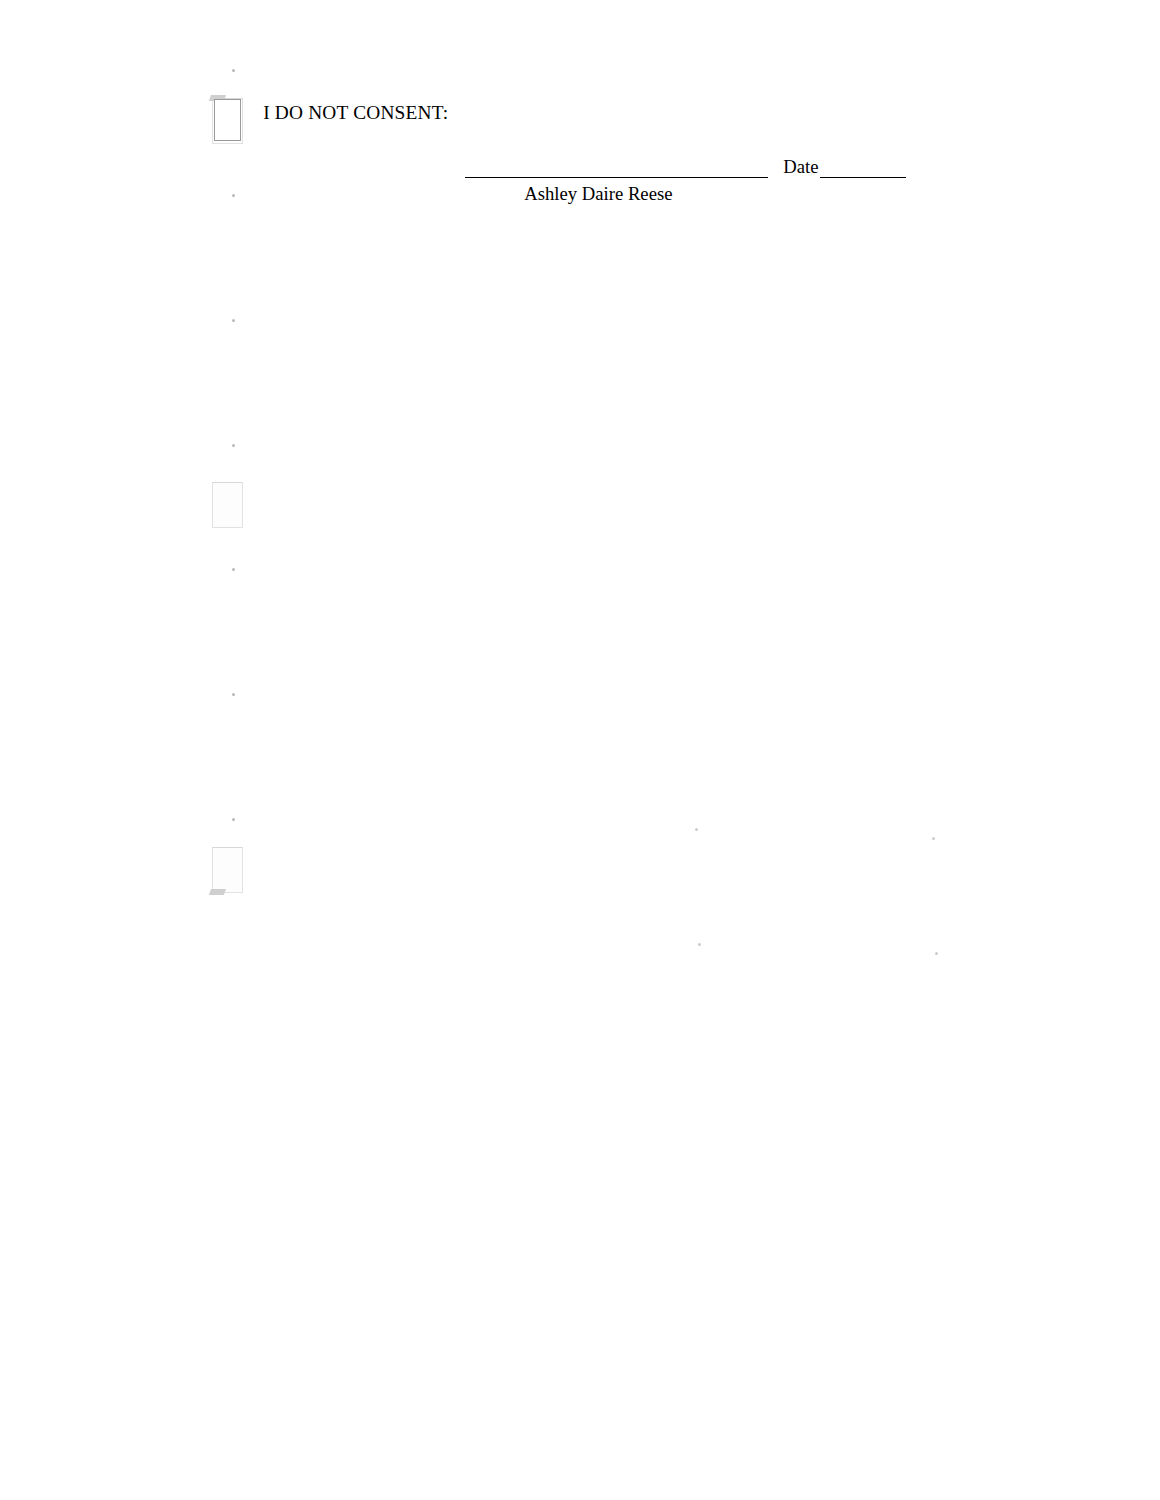I DO NOT CONSENT:
Date
Ashley Daire Reese